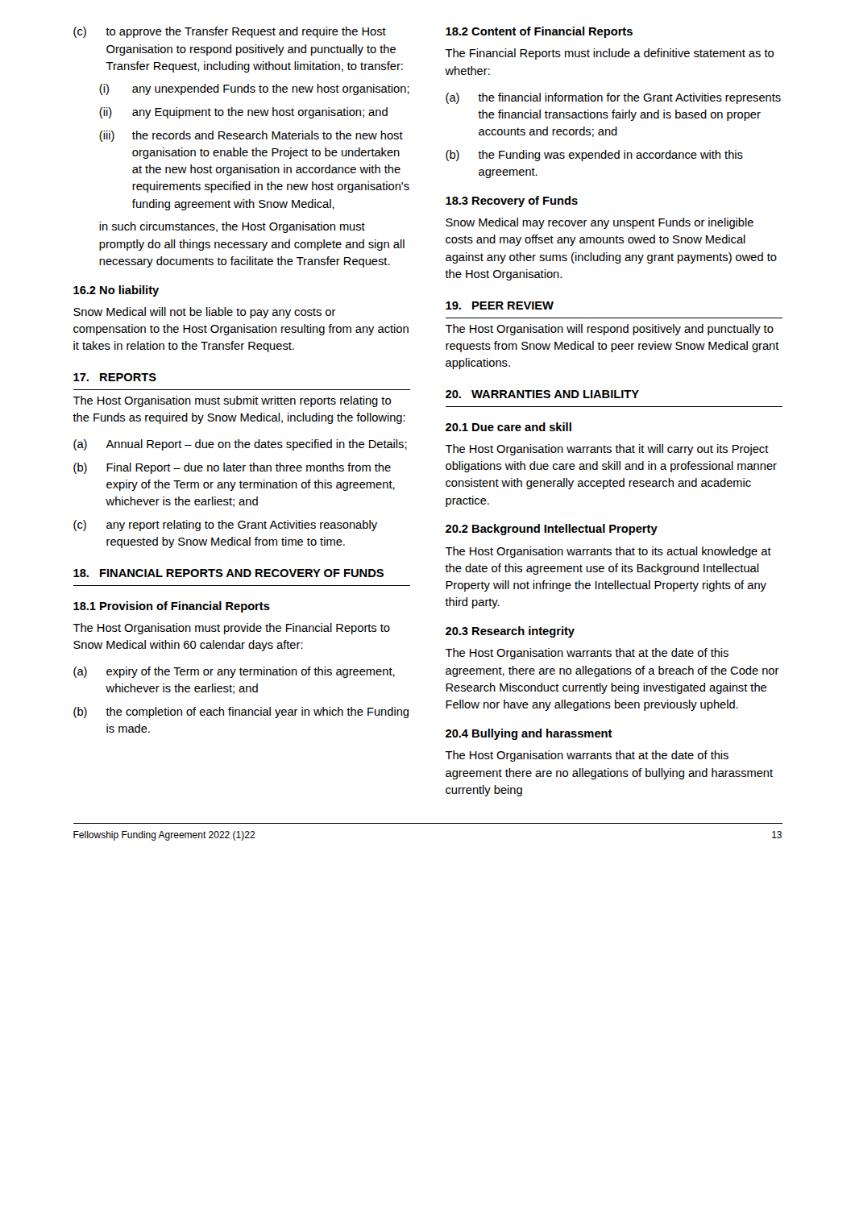(c) to approve the Transfer Request and require the Host Organisation to respond positively and punctually to the Transfer Request, including without limitation, to transfer:
(i) any unexpended Funds to the new host organisation;
(ii) any Equipment to the new host organisation; and
(iii) the records and Research Materials to the new host organisation to enable the Project to be undertaken at the new host organisation in accordance with the requirements specified in the new host organisation's funding agreement with Snow Medical,
in such circumstances, the Host Organisation must promptly do all things necessary and complete and sign all necessary documents to facilitate the Transfer Request.
16.2 No liability
Snow Medical will not be liable to pay any costs or compensation to the Host Organisation resulting from any action it takes in relation to the Transfer Request.
17. REPORTS
The Host Organisation must submit written reports relating to the Funds as required by Snow Medical, including the following:
(a) Annual Report – due on the dates specified in the Details;
(b) Final Report – due no later than three months from the expiry of the Term or any termination of this agreement, whichever is the earliest; and
(c) any report relating to the Grant Activities reasonably requested by Snow Medical from time to time.
18. FINANCIAL REPORTS AND RECOVERY OF FUNDS
18.1 Provision of Financial Reports
The Host Organisation must provide the Financial Reports to Snow Medical within 60 calendar days after:
(a) expiry of the Term or any termination of this agreement, whichever is the earliest; and
(b) the completion of each financial year in which the Funding is made.
18.2 Content of Financial Reports
The Financial Reports must include a definitive statement as to whether:
(a) the financial information for the Grant Activities represents the financial transactions fairly and is based on proper accounts and records; and
(b) the Funding was expended in accordance with this agreement.
18.3 Recovery of Funds
Snow Medical may recover any unspent Funds or ineligible costs and may offset any amounts owed to Snow Medical against any other sums (including any grant payments) owed to the Host Organisation.
19. PEER REVIEW
The Host Organisation will respond positively and punctually to requests from Snow Medical to peer review Snow Medical grant applications.
20. WARRANTIES AND LIABILITY
20.1 Due care and skill
The Host Organisation warrants that it will carry out its Project obligations with due care and skill and in a professional manner consistent with generally accepted research and academic practice.
20.2 Background Intellectual Property
The Host Organisation warrants that to its actual knowledge at the date of this agreement use of its Background Intellectual Property will not infringe the Intellectual Property rights of any third party.
20.3 Research integrity
The Host Organisation warrants that at the date of this agreement, there are no allegations of a breach of the Code nor Research Misconduct currently being investigated against the Fellow nor have any allegations been previously upheld.
20.4 Bullying and harassment
The Host Organisation warrants that at the date of this agreement there are no allegations of bullying and harassment currently being
Fellowship Funding Agreement 2022 (1)22 13